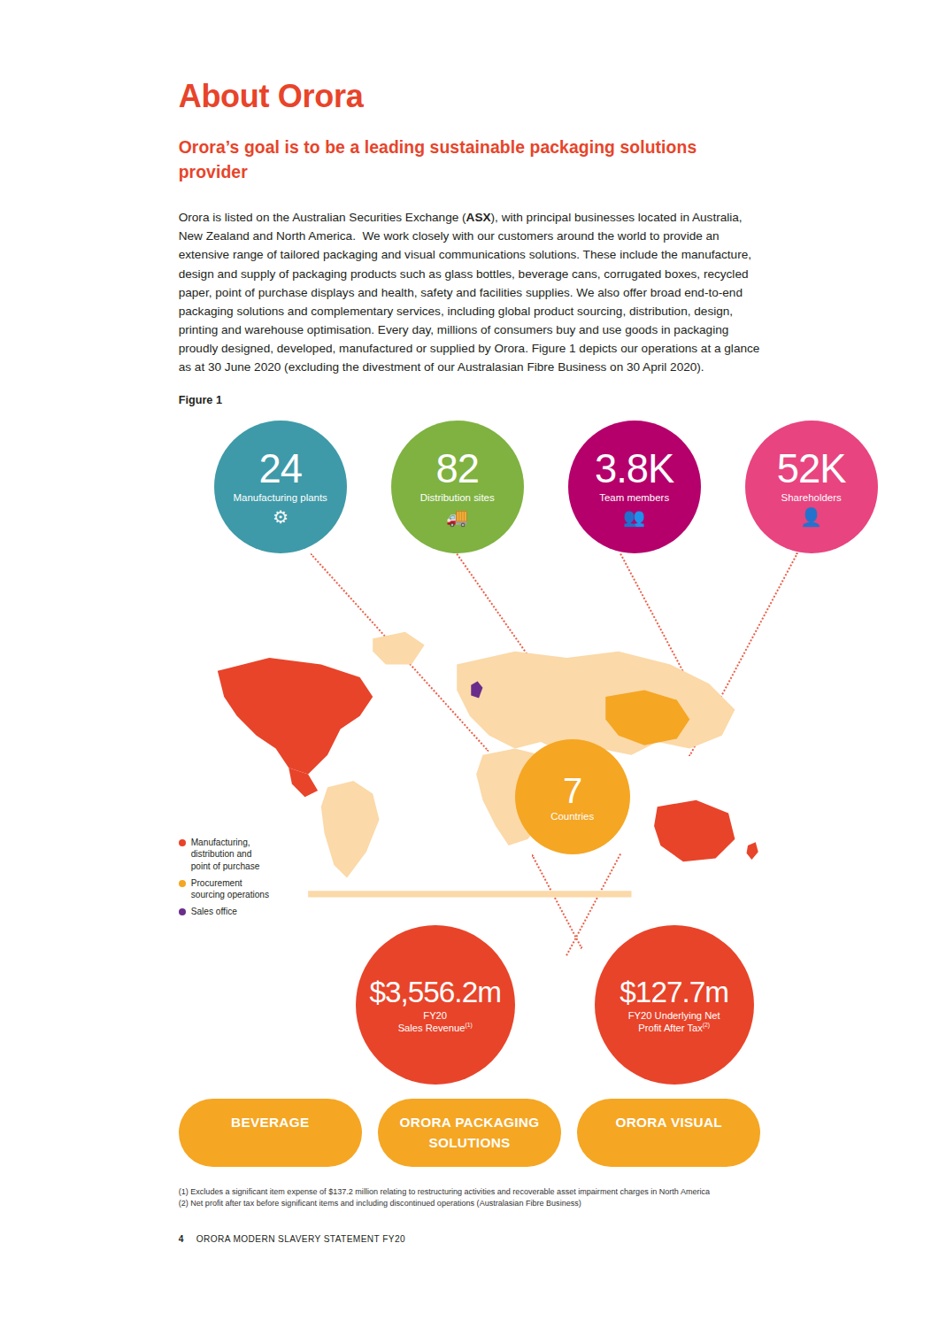About Orora
Orora’s goal is to be a leading sustainable packaging solutions provider
Orora is listed on the Australian Securities Exchange (ASX), with principal businesses located in Australia, New Zealand and North America. We work closely with our customers around the world to provide an extensive range of tailored packaging and visual communications solutions. These include the manufacture, design and supply of packaging products such as glass bottles, beverage cans, corrugated boxes, recycled paper, point of purchase displays and health, safety and facilities supplies. We also offer broad end-to-end packaging solutions and complementary services, including global product sourcing, distribution, design, printing and warehouse optimisation. Every day, millions of consumers buy and use goods in packaging proudly designed, developed, manufactured or supplied by Orora. Figure 1 depicts our operations at a glance as at 30 June 2020 (excluding the divestment of our Australasian Fibre Business on 30 April 2020).
Figure 1
24 Manufacturing plants ⚙
82 Distribution sites 🚚
3.8K Team members 👥
52K Shareholders 👤
Manufacturing,
distribution and
point of purchase
Procurement
sourcing operations
Sales office
7 Countries
$3,556.2m FY20
Sales Revenue(1)
$127.7m FY20 Underlying Net
Profit After Tax(2)
BEVERAGE
ORORA PACKAGING SOLUTIONS
ORORA VISUAL
(1) Excludes a significant item expense of $137.2 million relating to restructuring activities and recoverable asset impairment charges in North America
(2) Net profit after tax before significant items and including discontinued operations (Australasian Fibre Business)
4 ORORA MODERN SLAVERY STATEMENT FY20